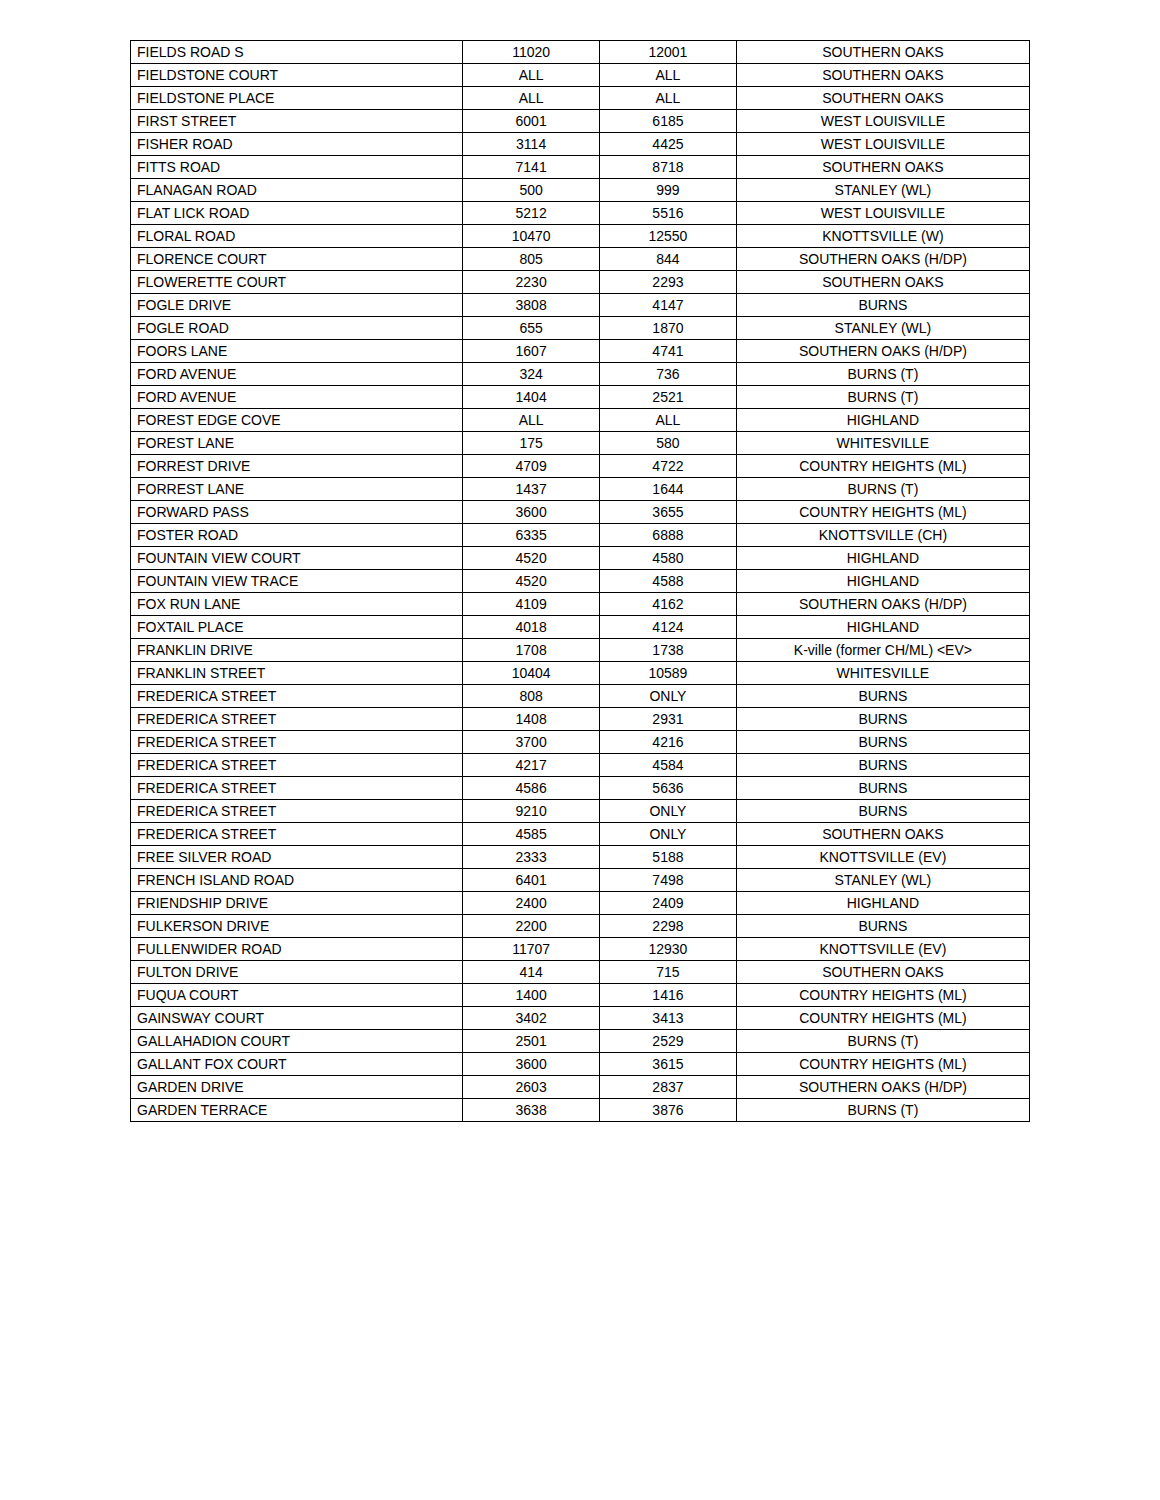| FIELDS ROAD S | 11020 | 12001 | SOUTHERN OAKS |
| FIELDSTONE COURT | ALL | ALL | SOUTHERN OAKS |
| FIELDSTONE PLACE | ALL | ALL | SOUTHERN OAKS |
| FIRST STREET | 6001 | 6185 | WEST LOUISVILLE |
| FISHER ROAD | 3114 | 4425 | WEST LOUISVILLE |
| FITTS ROAD | 7141 | 8718 | SOUTHERN OAKS |
| FLANAGAN ROAD | 500 | 999 | STANLEY (WL) |
| FLAT LICK ROAD | 5212 | 5516 | WEST LOUISVILLE |
| FLORAL ROAD | 10470 | 12550 | KNOTTSVILLE (W) |
| FLORENCE COURT | 805 | 844 | SOUTHERN OAKS (H/DP) |
| FLOWERETTE COURT | 2230 | 2293 | SOUTHERN OAKS |
| FOGLE DRIVE | 3808 | 4147 | BURNS |
| FOGLE ROAD | 655 | 1870 | STANLEY (WL) |
| FOORS LANE | 1607 | 4741 | SOUTHERN OAKS (H/DP) |
| FORD AVENUE | 324 | 736 | BURNS (T) |
| FORD AVENUE | 1404 | 2521 | BURNS (T) |
| FOREST EDGE COVE | ALL | ALL | HIGHLAND |
| FOREST LANE | 175 | 580 | WHITESVILLE |
| FORREST DRIVE | 4709 | 4722 | COUNTRY HEIGHTS (ML) |
| FORREST LANE | 1437 | 1644 | BURNS (T) |
| FORWARD PASS | 3600 | 3655 | COUNTRY HEIGHTS (ML) |
| FOSTER ROAD | 6335 | 6888 | KNOTTSVILLE (CH) |
| FOUNTAIN VIEW COURT | 4520 | 4580 | HIGHLAND |
| FOUNTAIN VIEW TRACE | 4520 | 4588 | HIGHLAND |
| FOX RUN LANE | 4109 | 4162 | SOUTHERN OAKS (H/DP) |
| FOXTAIL PLACE | 4018 | 4124 | HIGHLAND |
| FRANKLIN DRIVE | 1708 | 1738 | K-ville (former CH/ML) <EV> |
| FRANKLIN STREET | 10404 | 10589 | WHITESVILLE |
| FREDERICA STREET | 808 | ONLY | BURNS |
| FREDERICA STREET | 1408 | 2931 | BURNS |
| FREDERICA STREET | 3700 | 4216 | BURNS |
| FREDERICA STREET | 4217 | 4584 | BURNS |
| FREDERICA STREET | 4586 | 5636 | BURNS |
| FREDERICA STREET | 9210 | ONLY | BURNS |
| FREDERICA STREET | 4585 | ONLY | SOUTHERN OAKS |
| FREE SILVER ROAD | 2333 | 5188 | KNOTTSVILLE (EV) |
| FRENCH ISLAND ROAD | 6401 | 7498 | STANLEY (WL) |
| FRIENDSHIP DRIVE | 2400 | 2409 | HIGHLAND |
| FULKERSON DRIVE | 2200 | 2298 | BURNS |
| FULLENWIDER ROAD | 11707 | 12930 | KNOTTSVILLE (EV) |
| FULTON DRIVE | 414 | 715 | SOUTHERN OAKS |
| FUQUA COURT | 1400 | 1416 | COUNTRY HEIGHTS (ML) |
| GAINSWAY COURT | 3402 | 3413 | COUNTRY HEIGHTS (ML) |
| GALLAHADION COURT | 2501 | 2529 | BURNS (T) |
| GALLANT FOX COURT | 3600 | 3615 | COUNTRY HEIGHTS (ML) |
| GARDEN DRIVE | 2603 | 2837 | SOUTHERN OAKS (H/DP) |
| GARDEN TERRACE | 3638 | 3876 | BURNS (T) |